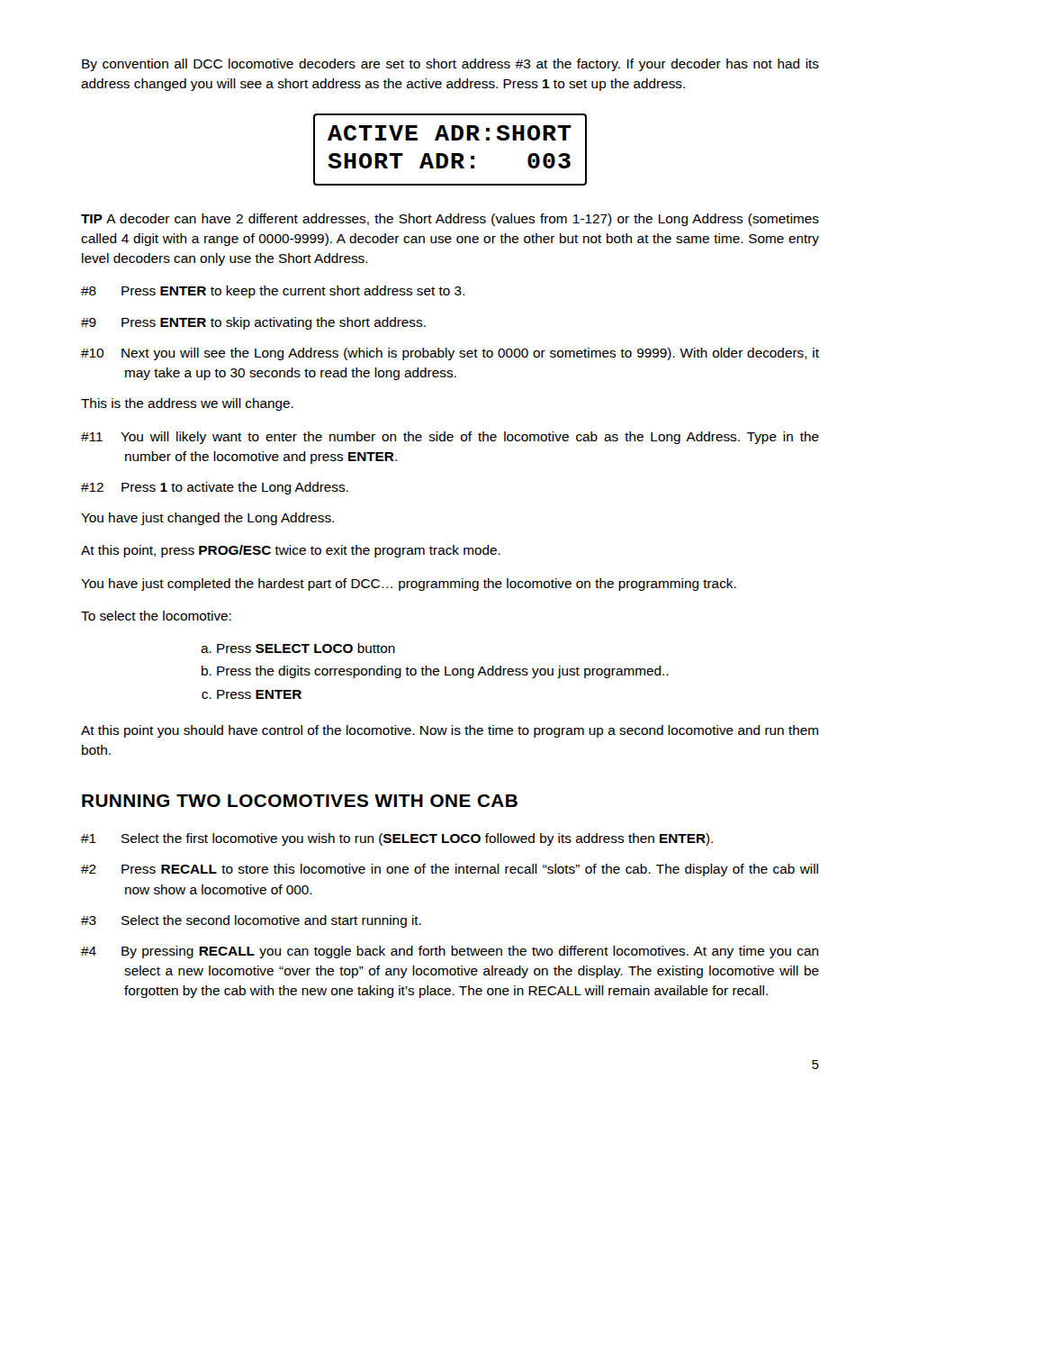By convention all DCC locomotive decoders are set to short address #3 at the factory. If your decoder has not had its address changed you will see a short address as the active address. Press 1 to set up the address.
ACTIVE ADR:SHORT SHORT ADR: 003
TIP A decoder can have 2 different addresses, the Short Address (values from 1-127) or the Long Address (sometimes called 4 digit with a range of 0000-9999). A decoder can use one or the other but not both at the same time. Some entry level decoders can only use the Short Address.
#8 Press ENTER to keep the current short address set to 3.
#9 Press ENTER to skip activating the short address.
#10 Next you will see the Long Address (which is probably set to 0000 or sometimes to 9999). With older decoders, it may take a up to 30 seconds to read the long address.
This is the address we will change.
#11 You will likely want to enter the number on the side of the locomotive cab as the Long Address. Type in the number of the locomotive and press ENTER.
#12 Press 1 to activate the Long Address.
You have just changed the Long Address.
At this point, press PROG/ESC twice to exit the program track mode.
You have just completed the hardest part of DCC… programming the locomotive on the programming track.
To select the locomotive:
Press SELECT LOCO button
Press the digits corresponding to the Long Address you just programmed..
Press ENTER
At this point you should have control of the locomotive. Now is the time to program up a second locomotive and run them both.
RUNNING TWO LOCOMOTIVES WITH ONE CAB
#1 Select the first locomotive you wish to run (SELECT LOCO followed by its address then ENTER).
#2 Press RECALL to store this locomotive in one of the internal recall “slots” of the cab. The display of the cab will now show a locomotive of 000.
#3 Select the second locomotive and start running it.
#4 By pressing RECALL you can toggle back and forth between the two different locomotives. At any time you can select a new locomotive “over the top” of any locomotive already on the display. The existing locomotive will be forgotten by the cab with the new one taking it’s place. The one in RECALL will remain available for recall.
5